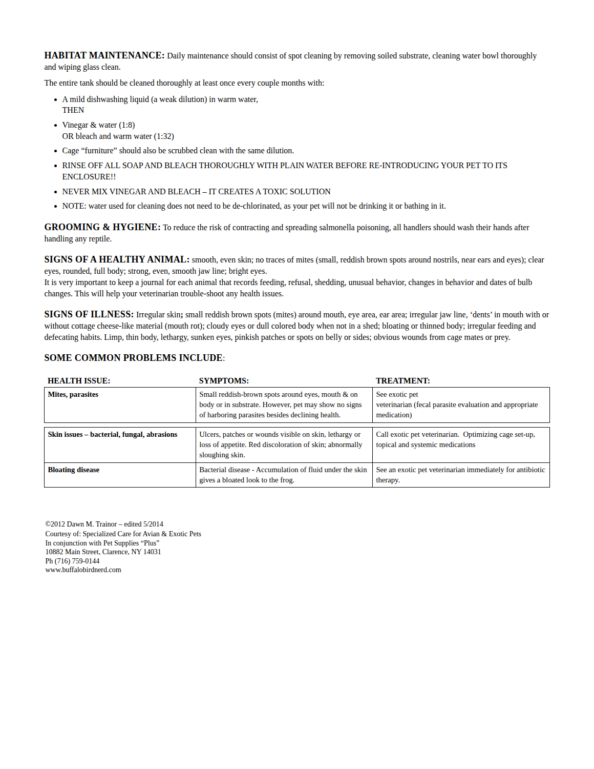HABITAT MAINTENANCE:
Daily maintenance should consist of spot cleaning by removing soiled substrate, cleaning water bowl thoroughly and wiping glass clean.
The entire tank should be cleaned thoroughly at least once every couple months with:
A mild dishwashing liquid (a weak dilution) in warm water,THEN
Vinegar & water (1:8)OR bleach and warm water (1:32)
Cage “furniture” should also be scrubbed clean with the same dilution.
RINSE OFF ALL SOAP AND BLEACH THOROUGHLY WITH PLAIN WATER BEFORE RE-INTRODUCING YOUR PET TO ITS ENCLOSURE!!
NEVER MIX VINEGAR AND BLEACH – IT CREATES A TOXIC SOLUTION
NOTE: water used for cleaning does not need to be de-chlorinated, as your pet will not be drinking it or bathing in it.
GROOMING & HYGIENE:
To reduce the risk of contracting and spreading salmonella poisoning, all handlers should wash their hands after handling any reptile.
SIGNS OF A HEALTHY ANIMAL:
smooth, even skin; no traces of mites (small, reddish brown spots around nostrils, near ears and eyes); clear eyes, rounded, full body; strong, even, smooth jaw line; bright eyes.
It is very important to keep a journal for each animal that records feeding, refusal, shedding, unusual behavior, changes in behavior and dates of bulb changes. This will help your veterinarian trouble-shoot any health issues.
SIGNS OF ILLNESS:
Irregular skin; small reddish brown spots (mites) around mouth, eye area, ear area; irregular jaw line, ‘dents’ in mouth with or without cottage cheese-like material (mouth rot); cloudy eyes or dull colored body when not in a shed; bloating or thinned body; irregular feeding and defecating habits. Limp, thin body, lethargy, sunken eyes, pinkish patches or spots on belly or sides; obvious wounds from cage mates or prey.
SOME COMMON PROBLEMS INCLUDE
:
| HEALTH ISSUE: | SYMPTOMS: | TREATMENT: |
| --- | --- | --- |
| Mites, parasites | Small reddish-brown spots around eyes, mouth & on body or in substrate. However, pet may show no signs of harboring parasites besides declining health. | See exotic pet veterinarian (fecal parasite evaluation and appropriate medication) |
| Skin issues – bacterial, fungal, abrasions | Ulcers, patches or wounds visible on skin, lethargy or loss of appetite. Red discoloration of skin; abnormally sloughing skin. | Call exotic pet veterinarian. Optimizing cage set-up, topical and systemic medications |
| Bloating disease | Bacterial disease - Accumulation of fluid under the skin gives a bloated look to the frog. | See an exotic pet veterinarian immediately for antibiotic therapy. |
©2012 Dawn M. Trainor – edited 5/2014
Courtesy of: Specialized Care for Avian & Exotic Pets
In conjunction with Pet Supplies “Plus”
10882 Main Street, Clarence, NY 14031
Ph (716) 759-0144
www.buffalobirdnerd.com